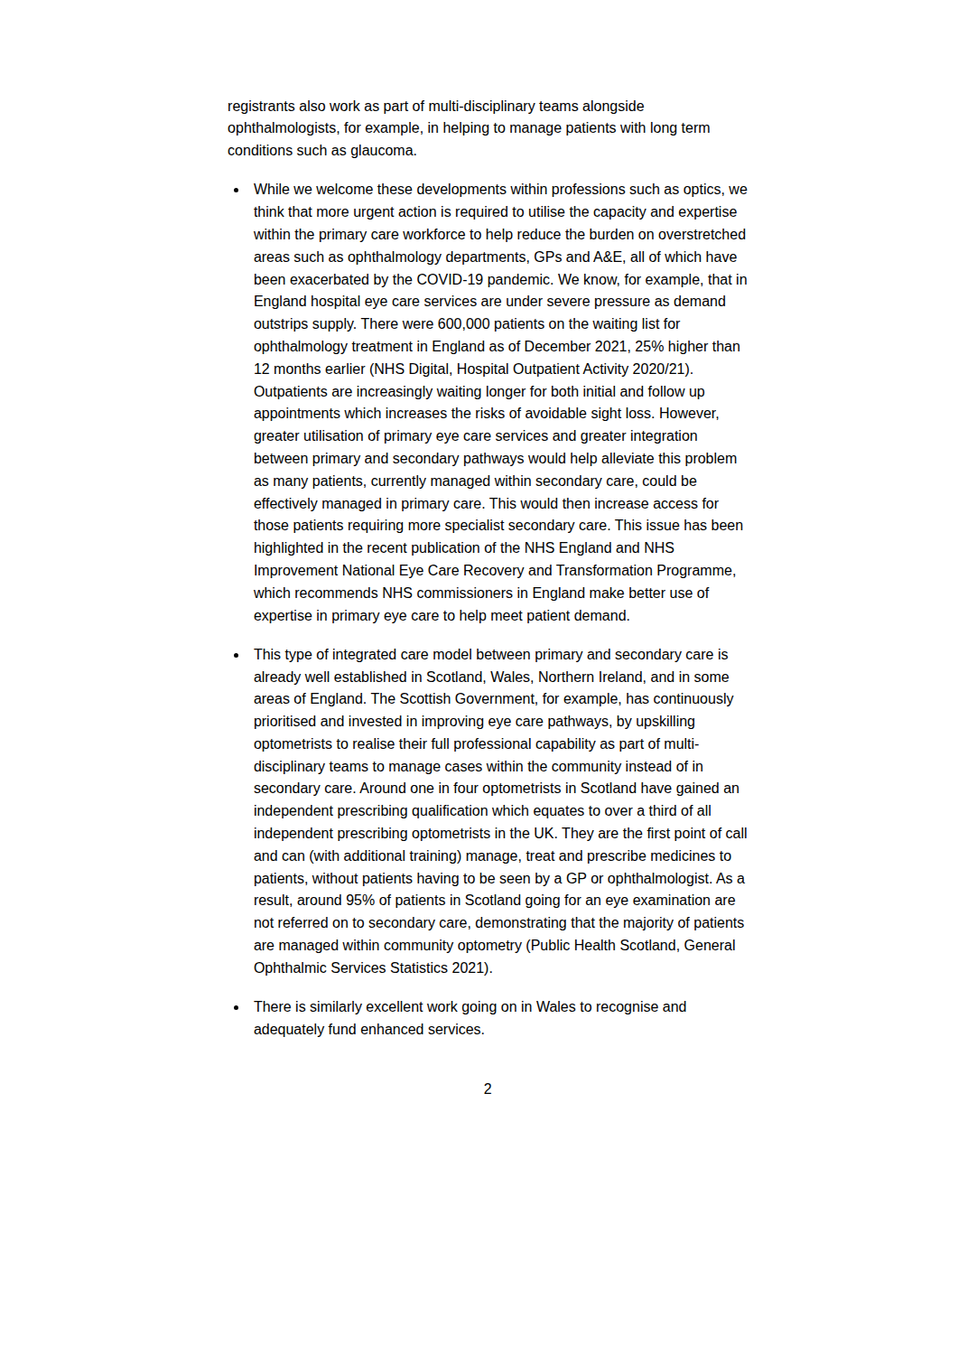registrants also work as part of multi-disciplinary teams alongside ophthalmologists, for example, in helping to manage patients with long term conditions such as glaucoma.
While we welcome these developments within professions such as optics, we think that more urgent action is required to utilise the capacity and expertise within the primary care workforce to help reduce the burden on overstretched areas such as ophthalmology departments, GPs and A&E, all of which have been exacerbated by the COVID-19 pandemic. We know, for example, that in England hospital eye care services are under severe pressure as demand outstrips supply. There were 600,000 patients on the waiting list for ophthalmology treatment in England as of December 2021, 25% higher than 12 months earlier (NHS Digital, Hospital Outpatient Activity 2020/21). Outpatients are increasingly waiting longer for both initial and follow up appointments which increases the risks of avoidable sight loss. However, greater utilisation of primary eye care services and greater integration between primary and secondary pathways would help alleviate this problem as many patients, currently managed within secondary care, could be effectively managed in primary care. This would then increase access for those patients requiring more specialist secondary care. This issue has been highlighted in the recent publication of the NHS England and NHS Improvement National Eye Care Recovery and Transformation Programme, which recommends NHS commissioners in England make better use of expertise in primary eye care to help meet patient demand.
This type of integrated care model between primary and secondary care is already well established in Scotland, Wales, Northern Ireland, and in some areas of England. The Scottish Government, for example, has continuously prioritised and invested in improving eye care pathways, by upskilling optometrists to realise their full professional capability as part of multi-disciplinary teams to manage cases within the community instead of in secondary care. Around one in four optometrists in Scotland have gained an independent prescribing qualification which equates to over a third of all independent prescribing optometrists in the UK. They are the first point of call and can (with additional training) manage, treat and prescribe medicines to patients, without patients having to be seen by a GP or ophthalmologist. As a result, around 95% of patients in Scotland going for an eye examination are not referred on to secondary care, demonstrating that the majority of patients are managed within community optometry (Public Health Scotland, General Ophthalmic Services Statistics 2021).
There is similarly excellent work going on in Wales to recognise and adequately fund enhanced services.
2